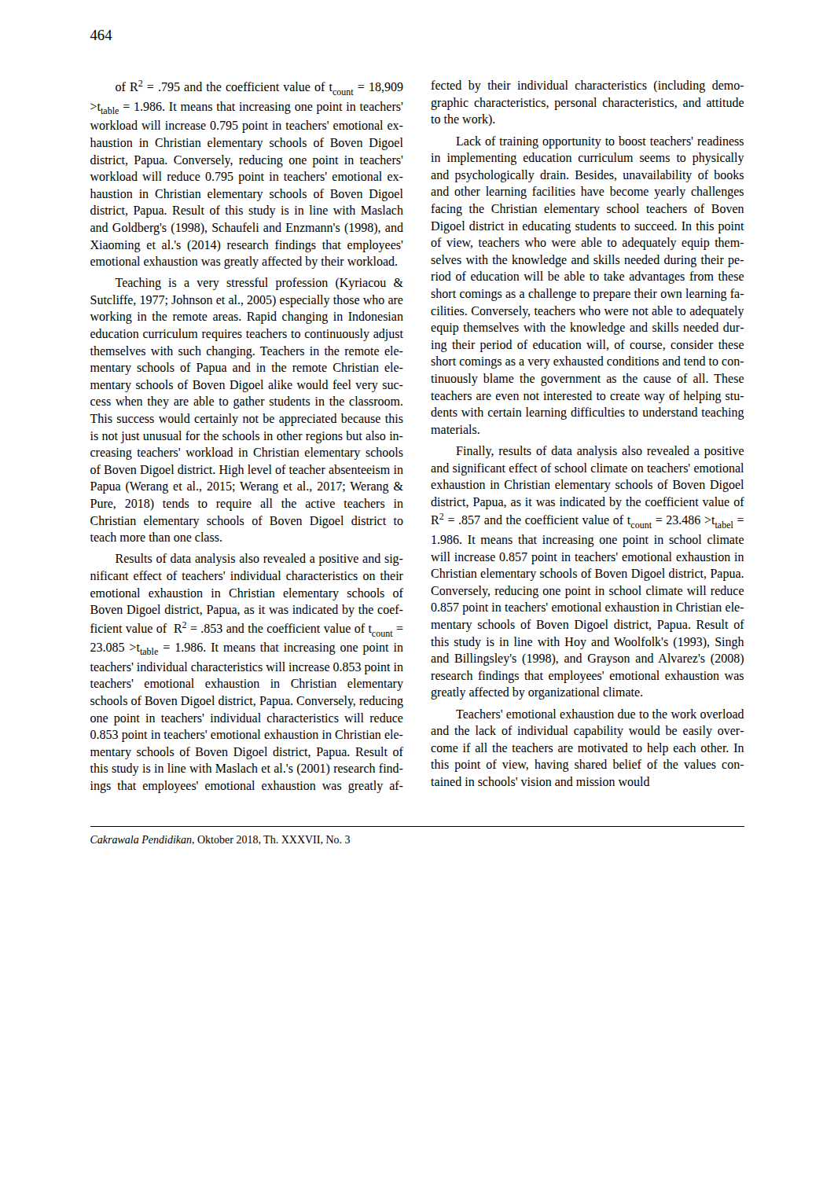464
of R2 = .795 and the coefficient value of tcount = 18,909 >ttable = 1.986. It means that increasing one point in teachers' workload will increase 0.795 point in teachers' emotional exhaustion in Christian elementary schools of Boven Digoel district, Papua. Conversely, reducing one point in teachers' workload will reduce 0.795 point in teachers' emotional exhaustion in Christian elementary schools of Boven Digoel district, Papua. Result of this study is in line with Maslach and Goldberg's (1998), Schaufeli and Enzmann's (1998), and Xiaoming et al.'s (2014) research findings that employees' emotional exhaustion was greatly affected by their workload.
Teaching is a very stressful profession (Kyriacou & Sutcliffe, 1977; Johnson et al., 2005) especially those who are working in the remote areas. Rapid changing in Indonesian education curriculum requires teachers to continuously adjust themselves with such changing. Teachers in the remote elementary schools of Papua and in the remote Christian elementary schools of Boven Digoel alike would feel very success when they are able to gather students in the classroom. This success would certainly not be appreciated because this is not just unusual for the schools in other regions but also increasing teachers' workload in Christian elementary schools of Boven Digoel district. High level of teacher absenteeism in Papua (Werang et al., 2015; Werang et al., 2017; Werang & Pure, 2018) tends to require all the active teachers in Christian elementary schools of Boven Digoel district to teach more than one class.
Results of data analysis also revealed a positive and significant effect of teachers' individual characteristics on their emotional exhaustion in Christian elementary schools of Boven Digoel district, Papua, as it was indicated by the coefficient value of R2 = .853 and the coefficient value of tcount = 23.085 >ttable = 1.986. It means that increasing one point in teachers' individual characteristics will increase 0.853 point in teachers' emotional exhaustion in Christian elementary schools of Boven Digoel district, Papua. Conversely, reducing one point in teachers' individual characteristics will reduce 0.853 point in teachers' emotional exhaustion in Christian elementary schools of Boven Digoel district, Papua. Result of this study is in line with Maslach et al.'s (2001) research findings that employees' emotional exhaustion was greatly affected by their individual characteristics (including demographic characteristics, personal characteristics, and attitude to the work).
Lack of training opportunity to boost teachers' readiness in implementing education curriculum seems to physically and psychologically drain. Besides, unavailability of books and other learning facilities have become yearly challenges facing the Christian elementary school teachers of Boven Digoel district in educating students to succeed. In this point of view, teachers who were able to adequately equip themselves with the knowledge and skills needed during their period of education will be able to take advantages from these short comings as a challenge to prepare their own learning facilities. Conversely, teachers who were not able to adequately equip themselves with the knowledge and skills needed during their period of education will, of course, consider these short comings as a very exhausted conditions and tend to continuously blame the government as the cause of all. These teachers are even not interested to create way of helping students with certain learning difficulties to understand teaching materials.
Finally, results of data analysis also revealed a positive and significant effect of school climate on teachers' emotional exhaustion in Christian elementary schools of Boven Digoel district, Papua, as it was indicated by the coefficient value of R2 = .857 and the coefficient value of tcount = 23.486 >ttabel = 1.986. It means that increasing one point in school climate will increase 0.857 point in teachers' emotional exhaustion in Christian elementary schools of Boven Digoel district, Papua. Conversely, reducing one point in school climate will reduce 0.857 point in teachers' emotional exhaustion in Christian elementary schools of Boven Digoel district, Papua. Result of this study is in line with Hoy and Woolfolk's (1993), Singh and Billingsley's (1998), and Grayson and Alvarez's (2008) research findings that employees' emotional exhaustion was greatly affected by organizational climate.
Teachers' emotional exhaustion due to the work overload and the lack of individual capability would be easily overcome if all the teachers are motivated to help each other. In this point of view, having shared belief of the values contained in schools' vision and mission would
Cakrawala Pendidikan, Oktober 2018, Th. XXXVII, No. 3